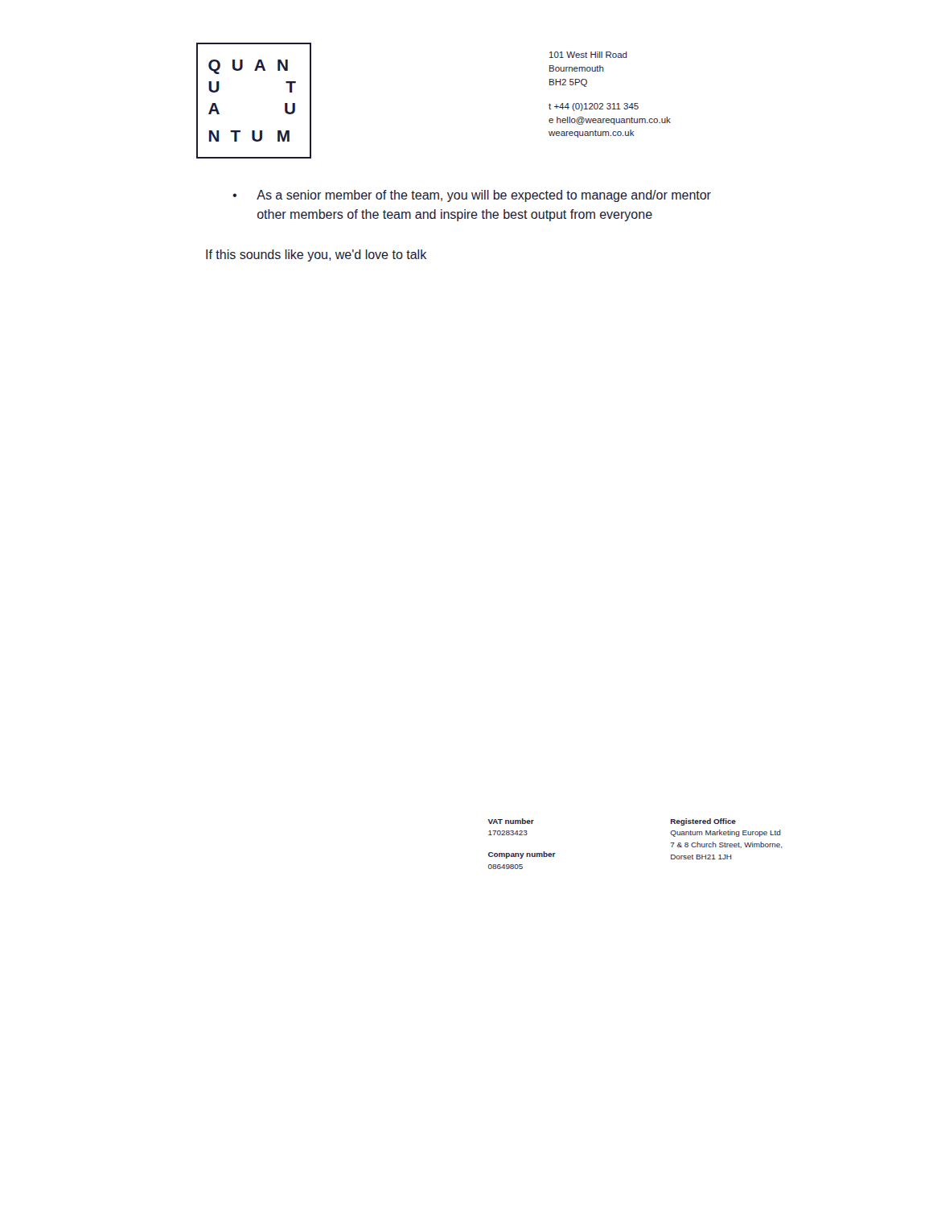Q U A N U A T U N T U M
101 West Hill Road
Bournemouth
BH2 5PQ
t +44 (0)1202 311 345
e hello@wearequantum.co.uk
wearequantum.co.uk
As a senior member of the team, you will be expected to manage and/or mentor other members of the team and inspire the best output from everyone
If this sounds like you, we'd love to talk
VAT number
170283423
Company number
08649805
Registered Office
Quantum Marketing Europe Ltd
7 & 8 Church Street, Wimborne,
Dorset BH21 1JH